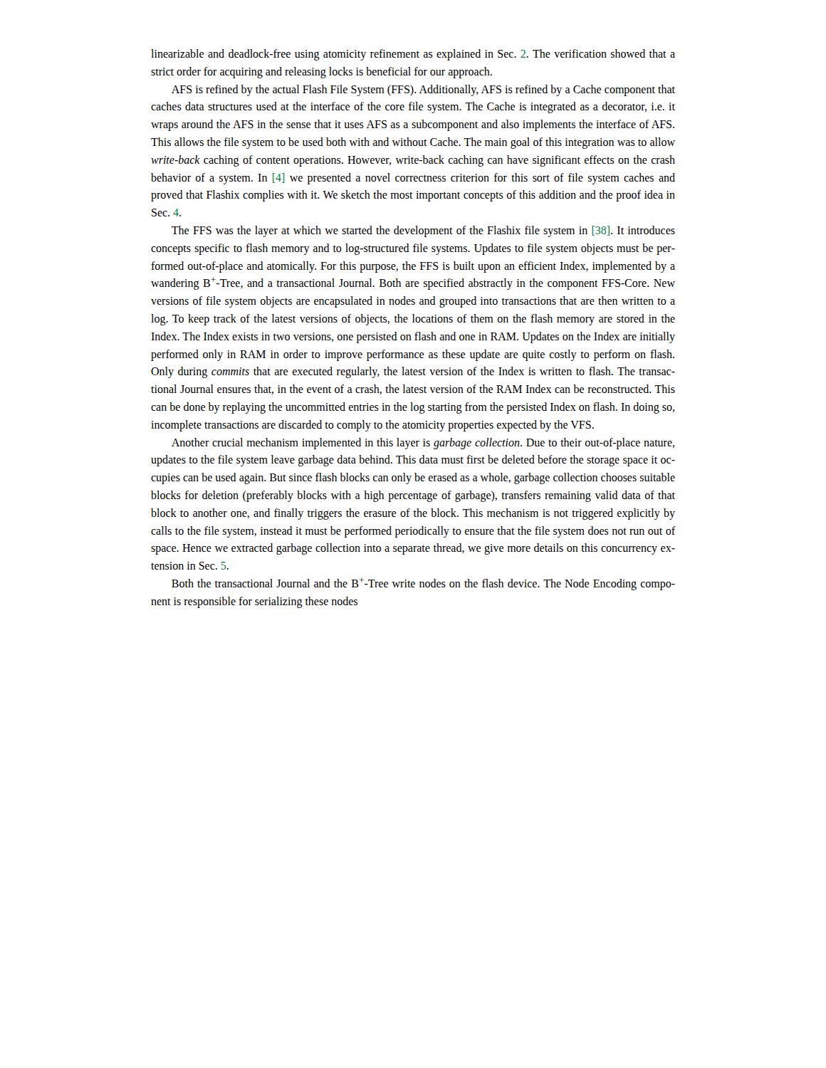linearizable and deadlock-free using atomicity refinement as explained in Sec. 2. The verification showed that a strict order for acquiring and releasing locks is beneficial for our approach.
AFS is refined by the actual Flash File System (FFS). Additionally, AFS is refined by a Cache component that caches data structures used at the interface of the core file system. The Cache is integrated as a decorator, i.e. it wraps around the AFS in the sense that it uses AFS as a subcomponent and also implements the interface of AFS. This allows the file system to be used both with and without Cache. The main goal of this integration was to allow write-back caching of content operations. However, write-back caching can have significant effects on the crash behavior of a system. In [4] we presented a novel correctness criterion for this sort of file system caches and proved that Flashix complies with it. We sketch the most important concepts of this addition and the proof idea in Sec. 4.
The FFS was the layer at which we started the development of the Flashix file system in [38]. It introduces concepts specific to flash memory and to log-structured file systems. Updates to file system objects must be performed out-of-place and atomically. For this purpose, the FFS is built upon an efficient Index, implemented by a wandering B+-Tree, and a transactional Journal. Both are specified abstractly in the component FFS-Core. New versions of file system objects are encapsulated in nodes and grouped into transactions that are then written to a log. To keep track of the latest versions of objects, the locations of them on the flash memory are stored in the Index. The Index exists in two versions, one persisted on flash and one in RAM. Updates on the Index are initially performed only in RAM in order to improve performance as these update are quite costly to perform on flash. Only during commits that are executed regularly, the latest version of the Index is written to flash. The transactional Journal ensures that, in the event of a crash, the latest version of the RAM Index can be reconstructed. This can be done by replaying the uncommitted entries in the log starting from the persisted Index on flash. In doing so, incomplete transactions are discarded to comply to the atomicity properties expected by the VFS.
Another crucial mechanism implemented in this layer is garbage collection. Due to their out-of-place nature, updates to the file system leave garbage data behind. This data must first be deleted before the storage space it occupies can be used again. But since flash blocks can only be erased as a whole, garbage collection chooses suitable blocks for deletion (preferably blocks with a high percentage of garbage), transfers remaining valid data of that block to another one, and finally triggers the erasure of the block. This mechanism is not triggered explicitly by calls to the file system, instead it must be performed periodically to ensure that the file system does not run out of space. Hence we extracted garbage collection into a separate thread, we give more details on this concurrency extension in Sec. 5.
Both the transactional Journal and the B+-Tree write nodes on the flash device. The Node Encoding component is responsible for serializing these nodes